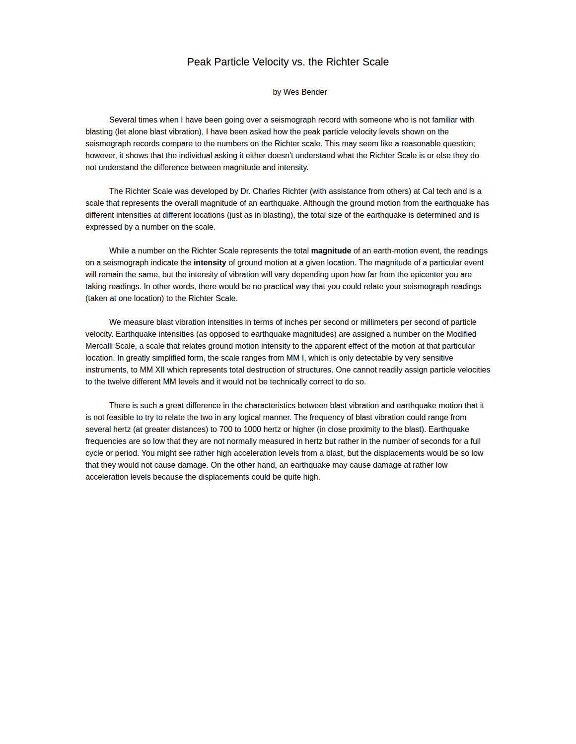Peak Particle Velocity vs. the Richter Scale
by Wes Bender
Several times when I have been going over a seismograph record with someone who is not familiar with blasting (let alone blast vibration), I have been asked how the peak particle velocity levels shown on the seismograph records compare to the numbers on the Richter scale. This may seem like a reasonable question; however, it shows that the individual asking it either doesn't understand what the Richter Scale is or else they do not understand the difference between magnitude and intensity.
The Richter Scale was developed by Dr. Charles Richter (with assistance from others) at Cal tech and is a scale that represents the overall magnitude of an earthquake. Although the ground motion from the earthquake has different intensities at different locations (just as in blasting), the total size of the earthquake is determined and is expressed by a number on the scale.
While a number on the Richter Scale represents the total magnitude of an earth-motion event, the readings on a seismograph indicate the intensity of ground motion at a given location. The magnitude of a particular event will remain the same, but the intensity of vibration will vary depending upon how far from the epicenter you are taking readings. In other words, there would be no practical way that you could relate your seismograph readings (taken at one location) to the Richter Scale.
We measure blast vibration intensities in terms of inches per second or millimeters per second of particle velocity. Earthquake intensities (as opposed to earthquake magnitudes) are assigned a number on the Modified Mercalli Scale, a scale that relates ground motion intensity to the apparent effect of the motion at that particular location. In greatly simplified form, the scale ranges from MM I, which is only detectable by very sensitive instruments, to MM XII which represents total destruction of structures. One cannot readily assign particle velocities to the twelve different MM levels and it would not be technically correct to do so.
There is such a great difference in the characteristics between blast vibration and earthquake motion that it is not feasible to try to relate the two in any logical manner. The frequency of blast vibration could range from several hertz (at greater distances) to 700 to 1000 hertz or higher (in close proximity to the blast). Earthquake frequencies are so low that they are not normally measured in hertz but rather in the number of seconds for a full cycle or period. You might see rather high acceleration levels from a blast, but the displacements would be so low that they would not cause damage. On the other hand, an earthquake may cause damage at rather low acceleration levels because the displacements could be quite high.